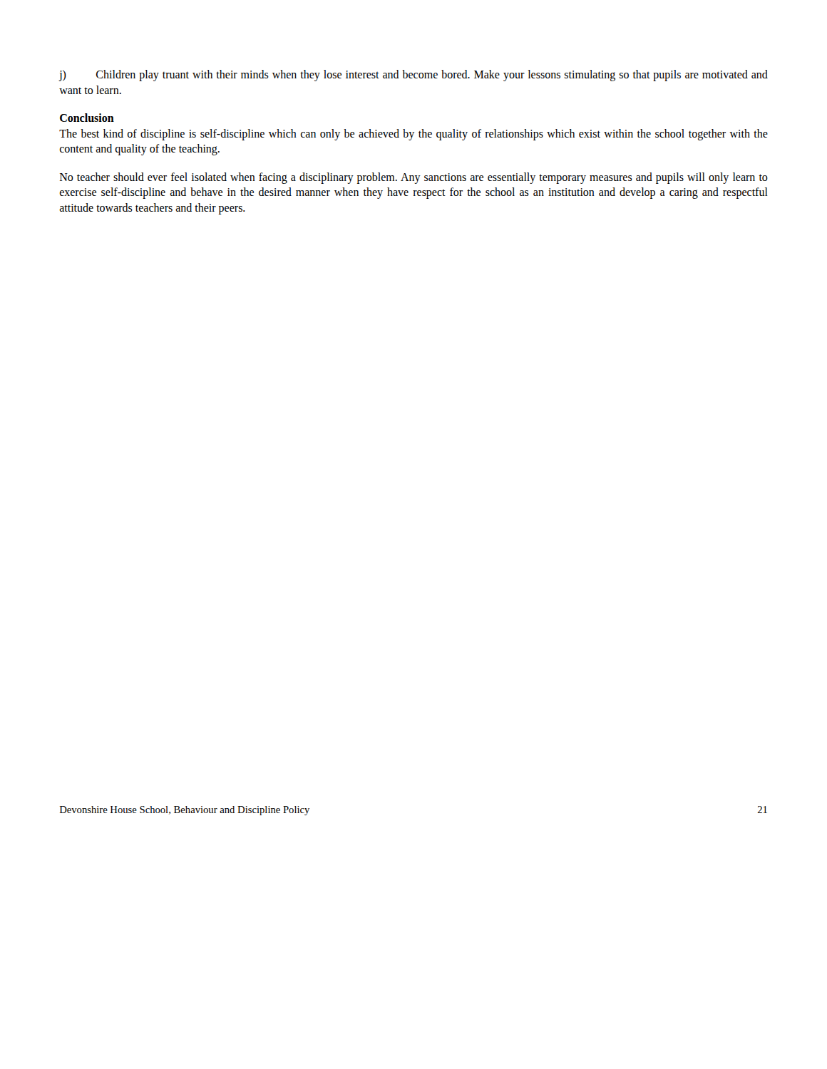j) Children play truant with their minds when they lose interest and become bored. Make your lessons stimulating so that pupils are motivated and want to learn.
Conclusion
The best kind of discipline is self-discipline which can only be achieved by the quality of relationships which exist within the school together with the content and quality of the teaching.
No teacher should ever feel isolated when facing a disciplinary problem. Any sanctions are essentially temporary measures and pupils will only learn to exercise self-discipline and behave in the desired manner when they have respect for the school as an institution and develop a caring and respectful attitude towards teachers and their peers.
Devonshire House School, Behaviour and Discipline Policy 21